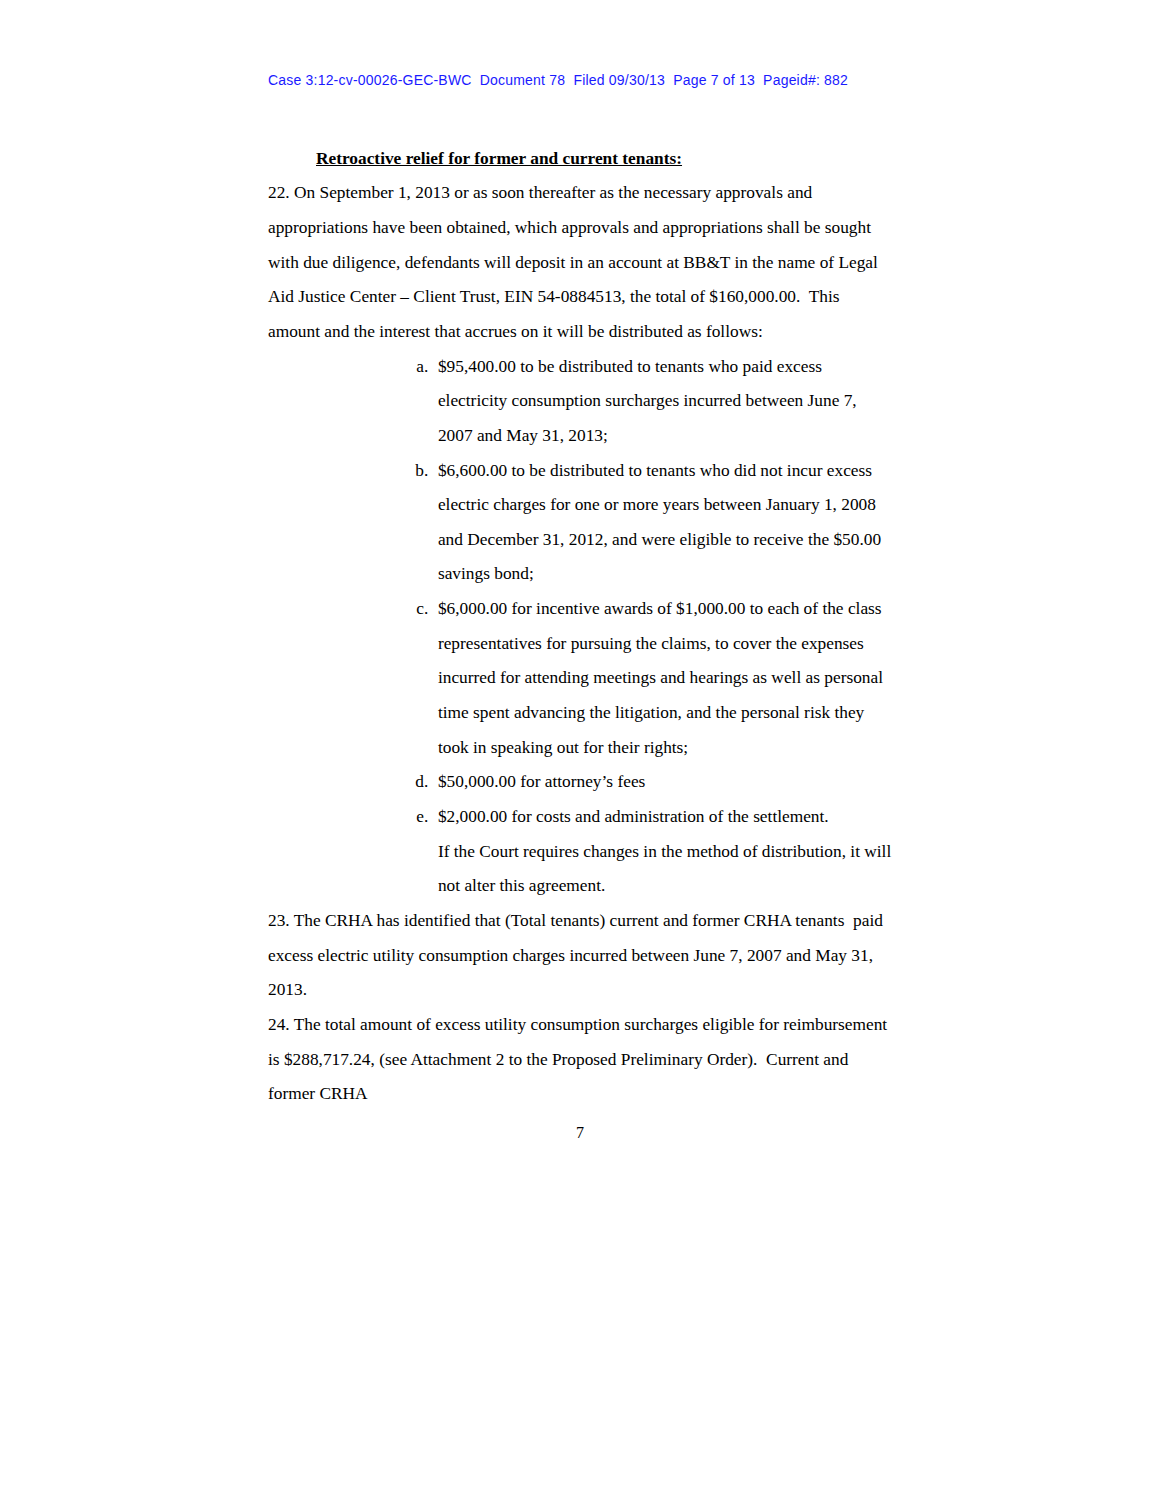Case 3:12-cv-00026-GEC-BWC Document 78 Filed 09/30/13 Page 7 of 13 Pageid#: 882
Retroactive relief for former and current tenants:
22. On September 1, 2013 or as soon thereafter as the necessary approvals and appropriations have been obtained, which approvals and appropriations shall be sought with due diligence, defendants will deposit in an account at BB&T in the name of Legal Aid Justice Center – Client Trust, EIN 54-0884513, the total of $160,000.00. This amount and the interest that accrues on it will be distributed as follows:
a.$95,400.00 to be distributed to tenants who paid excess electricity consumption surcharges incurred between June 7, 2007 and May 31, 2013;
b.$6,600.00 to be distributed to tenants who did not incur excess electric charges for one or more years between January 1, 2008 and December 31, 2012, and were eligible to receive the $50.00 savings bond;
c.$6,000.00 for incentive awards of $1,000.00 to each of the class representatives for pursuing the claims, to cover the expenses incurred for attending meetings and hearings as well as personal time spent advancing the litigation, and the personal risk they took in speaking out for their rights;
d.$50,000.00 for attorney’s fees
e.$2,000.00 for costs and administration of the settlement.
If the Court requires changes in the method of distribution, it will not alter this agreement.
23. The CRHA has identified that (Total tenants) current and former CRHA tenants paid excess electric utility consumption charges incurred between June 7, 2007 and May 31, 2013.
24. The total amount of excess utility consumption surcharges eligible for reimbursement is $288,717.24, (see Attachment 2 to the Proposed Preliminary Order). Current and former CRHA
7